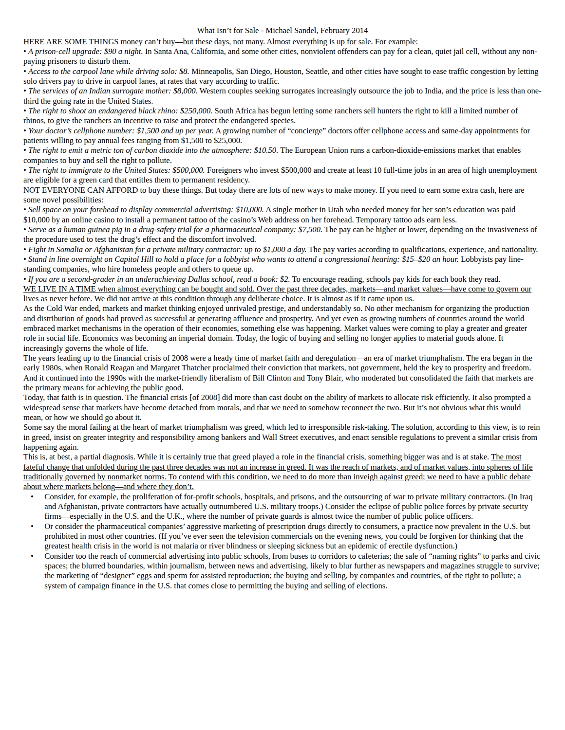What Isn’t for Sale - Michael Sandel, February 2014
HERE ARE SOME THINGS money can’t buy—but these days, not many. Almost everything is up for sale. For example:
• A prison-cell upgrade: $90 a night. In Santa Ana, California, and some other cities, nonviolent offenders can pay for a clean, quiet jail cell, without any non-paying prisoners to disturb them.
• Access to the carpool lane while driving solo: $8. Minneapolis, San Diego, Houston, Seattle, and other cities have sought to ease traffic congestion by letting solo drivers pay to drive in carpool lanes, at rates that vary according to traffic.
• The services of an Indian surrogate mother: $8,000. Western couples seeking surrogates increasingly outsource the job to India, and the price is less than one-third the going rate in the United States.
• The right to shoot an endangered black rhino: $250,000. South Africa has begun letting some ranchers sell hunters the right to kill a limited number of rhinos, to give the ranchers an incentive to raise and protect the endangered species.
• Your doctor’s cellphone number: $1,500 and up per year. A growing number of “concierge” doctors offer cellphone access and same-day appointments for patients willing to pay annual fees ranging from $1,500 to $25,000.
• The right to emit a metric ton of carbon dioxide into the atmosphere: $10.50. The European Union runs a carbon-dioxide-emissions market that enables companies to buy and sell the right to pollute.
• The right to immigrate to the United States: $500,000. Foreigners who invest $500,000 and create at least 10 full-time jobs in an area of high unemployment are eligible for a green card that entitles them to permanent residency.
NOT EVERYONE CAN AFFORD to buy these things. But today there are lots of new ways to make money. If you need to earn some extra cash, here are some novel possibilities:
• Sell space on your forehead to display commercial advertising: $10,000. A single mother in Utah who needed money for her son’s education was paid $10,000 by an online casino to install a permanent tattoo of the casino’s Web address on her forehead. Temporary tattoo ads earn less.
• Serve as a human guinea pig in a drug-safety trial for a pharmaceutical company: $7,500. The pay can be higher or lower, depending on the invasiveness of the procedure used to test the drug’s effect and the discomfort involved.
• Fight in Somalia or Afghanistan for a private military contractor: up to $1,000 a day. The pay varies according to qualifications, experience, and nationality.
• Stand in line overnight on Capitol Hill to hold a place for a lobbyist who wants to attend a congressional hearing: $15–$20 an hour. Lobbyists pay line-standing companies, who hire homeless people and others to queue up.
• If you are a second-grader in an underachieving Dallas school, read a book: $2. To encourage reading, schools pay kids for each book they read.
WE LIVE IN A TIME when almost everything can be bought and sold. Over the past three decades, markets—and market values—have come to govern our lives as never before. We did not arrive at this condition through any deliberate choice. It is almost as if it came upon us.
As the Cold War ended, markets and market thinking enjoyed unrivaled prestige, and understandably so. No other mechanism for organizing the production and distribution of goods had proved as successful at generating affluence and prosperity. And yet even as growing numbers of countries around the world embraced market mechanisms in the operation of their economies, something else was happening. Market values were coming to play a greater and greater role in social life. Economics was becoming an imperial domain. Today, the logic of buying and selling no longer applies to material goods alone. It increasingly governs the whole of life.
The years leading up to the financial crisis of 2008 were a heady time of market faith and deregulation—an era of market triumphalism. The era began in the early 1980s, when Ronald Reagan and Margaret Thatcher proclaimed their conviction that markets, not government, held the key to prosperity and freedom. And it continued into the 1990s with the market-friendly liberalism of Bill Clinton and Tony Blair, who moderated but consolidated the faith that markets are the primary means for achieving the public good.
Today, that faith is in question. The financial crisis [of 2008] did more than cast doubt on the ability of markets to allocate risk efficiently. It also prompted a widespread sense that markets have become detached from morals, and that we need to somehow reconnect the two. But it’s not obvious what this would mean, or how we should go about it.
Some say the moral failing at the heart of market triumphalism was greed, which led to irresponsible risk-taking. The solution, according to this view, is to rein in greed, insist on greater integrity and responsibility among bankers and Wall Street executives, and enact sensible regulations to prevent a similar crisis from happening again.
This is, at best, a partial diagnosis. While it is certainly true that greed played a role in the financial crisis, something bigger was and is at stake. The most fateful change that unfolded during the past three decades was not an increase in greed. It was the reach of markets, and of market values, into spheres of life traditionally governed by nonmarket norms. To contend with this condition, we need to do more than inveigh against greed; we need to have a public debate about where markets belong—and where they don’t.
Consider, for example, the proliferation of for-profit schools, hospitals, and prisons, and the outsourcing of war to private military contractors. (In Iraq and Afghanistan, private contractors have actually outnumbered U.S. military troops.) Consider the eclipse of public police forces by private security firms—especially in the U.S. and the U.K., where the number of private guards is almost twice the number of public police officers.
Or consider the pharmaceutical companies’ aggressive marketing of prescription drugs directly to consumers, a practice now prevalent in the U.S. but prohibited in most other countries. (If you’ve ever seen the television commercials on the evening news, you could be forgiven for thinking that the greatest health crisis in the world is not malaria or river blindness or sleeping sickness but an epidemic of erectile dysfunction.)
Consider too the reach of commercial advertising into public schools, from buses to corridors to cafeterias; the sale of “naming rights” to parks and civic spaces; the blurred boundaries, within journalism, between news and advertising, likely to blur further as newspapers and magazines struggle to survive; the marketing of “designer” eggs and sperm for assisted reproduction; the buying and selling, by companies and countries, of the right to pollute; a system of campaign finance in the U.S. that comes close to permitting the buying and selling of elections.